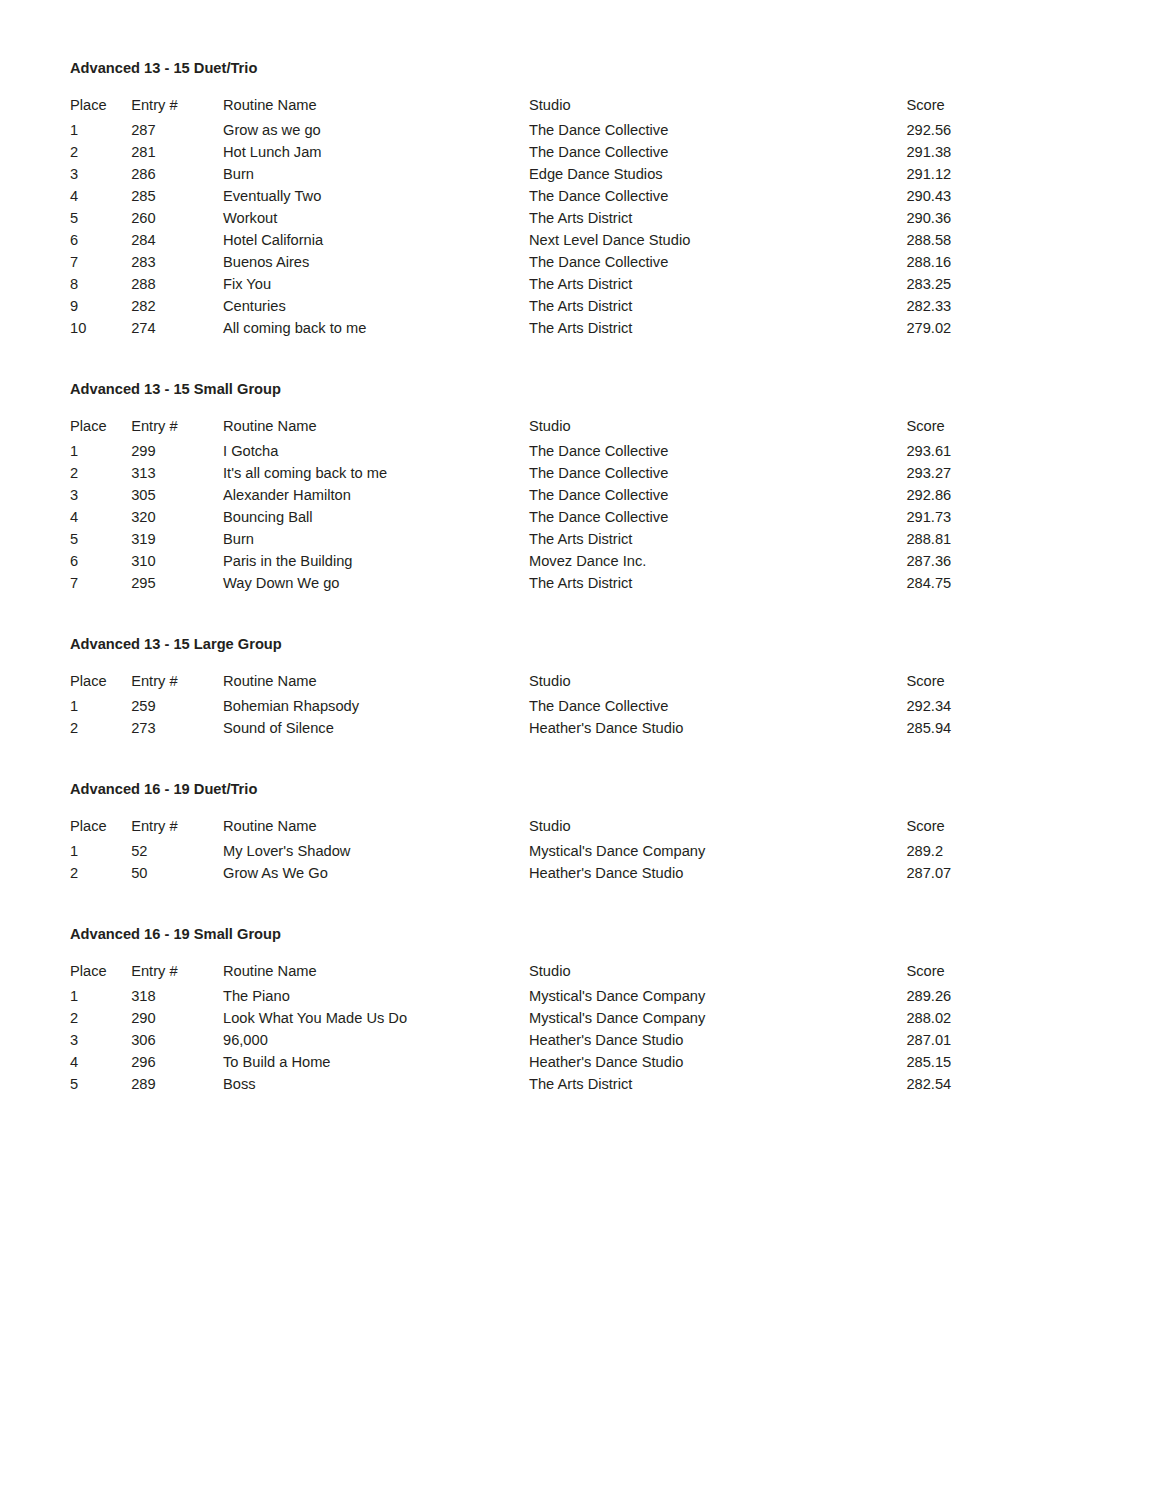Advanced 13 - 15 Duet/Trio
| Place | Entry # | Routine Name | Studio | Score |
| --- | --- | --- | --- | --- |
| 1 | 287 | Grow as we go | The Dance Collective | 292.56 |
| 2 | 281 | Hot Lunch Jam | The Dance Collective | 291.38 |
| 3 | 286 | Burn | Edge Dance Studios | 291.12 |
| 4 | 285 | Eventually Two | The Dance Collective | 290.43 |
| 5 | 260 | Workout | The Arts District | 290.36 |
| 6 | 284 | Hotel California | Next Level Dance Studio | 288.58 |
| 7 | 283 | Buenos Aires | The Dance Collective | 288.16 |
| 8 | 288 | Fix You | The Arts District | 283.25 |
| 9 | 282 | Centuries | The Arts District | 282.33 |
| 10 | 274 | All coming back to me | The Arts District | 279.02 |
Advanced 13 - 15 Small Group
| Place | Entry # | Routine Name | Studio | Score |
| --- | --- | --- | --- | --- |
| 1 | 299 | I Gotcha | The Dance Collective | 293.61 |
| 2 | 313 | It's all coming back to me | The Dance Collective | 293.27 |
| 3 | 305 | Alexander Hamilton | The Dance Collective | 292.86 |
| 4 | 320 | Bouncing Ball | The Dance Collective | 291.73 |
| 5 | 319 | Burn | The Arts District | 288.81 |
| 6 | 310 | Paris in the Building | Movez Dance Inc. | 287.36 |
| 7 | 295 | Way Down We go | The Arts District | 284.75 |
Advanced 13 - 15 Large Group
| Place | Entry # | Routine Name | Studio | Score |
| --- | --- | --- | --- | --- |
| 1 | 259 | Bohemian Rhapsody | The Dance Collective | 292.34 |
| 2 | 273 | Sound of Silence | Heather's Dance Studio | 285.94 |
Advanced 16 - 19 Duet/Trio
| Place | Entry # | Routine Name | Studio | Score |
| --- | --- | --- | --- | --- |
| 1 | 52 | My Lover's Shadow | Mystical's Dance Company | 289.2 |
| 2 | 50 | Grow As We Go | Heather's Dance Studio | 287.07 |
Advanced 16 - 19 Small Group
| Place | Entry # | Routine Name | Studio | Score |
| --- | --- | --- | --- | --- |
| 1 | 318 | The Piano | Mystical's Dance Company | 289.26 |
| 2 | 290 | Look What You Made Us Do | Mystical's Dance Company | 288.02 |
| 3 | 306 | 96,000 | Heather's Dance Studio | 287.01 |
| 4 | 296 | To Build a Home | Heather's Dance Studio | 285.15 |
| 5 | 289 | Boss | The Arts District | 282.54 |